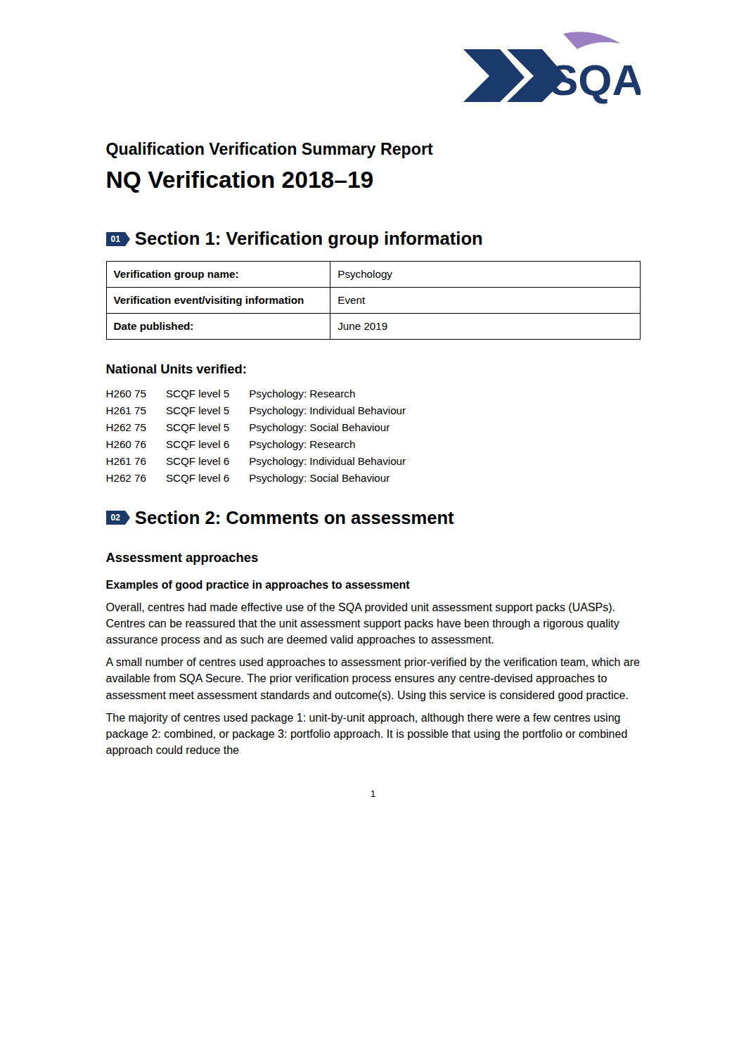SQA
Qualification Verification Summary Report
NQ Verification 2018–19
01
Section 1: Verification group information
| Verification group name: | Psychology |
| Verification event/visiting information | Event |
| Date published: | June 2019 |
National Units verified:
| H260 75 | SCQF level 5 | Psychology: Research |
| H261 75 | SCQF level 5 | Psychology: Individual Behaviour |
| H262 75 | SCQF level 5 | Psychology: Social Behaviour |
| H260 76 | SCQF level 6 | Psychology: Research |
| H261 76 | SCQF level 6 | Psychology: Individual Behaviour |
| H262 76 | SCQF level 6 | Psychology: Social Behaviour |
02
Section 2: Comments on assessment
Assessment approaches
Examples of good practice in approaches to assessment
Overall, centres had made effective use of the SQA provided unit assessment support packs (UASPs). Centres can be reassured that the unit assessment support packs have been through a rigorous quality assurance process and as such are deemed valid approaches to assessment.
A small number of centres used approaches to assessment prior-verified by the verification team, which are available from SQA Secure. The prior verification process ensures any centre-devised approaches to assessment meet assessment standards and outcome(s). Using this service is considered good practice.
The majority of centres used package 1: unit-by-unit approach, although there were a few centres using package 2: combined, or package 3: portfolio approach. It is possible that using the portfolio or combined approach could reduce the
1